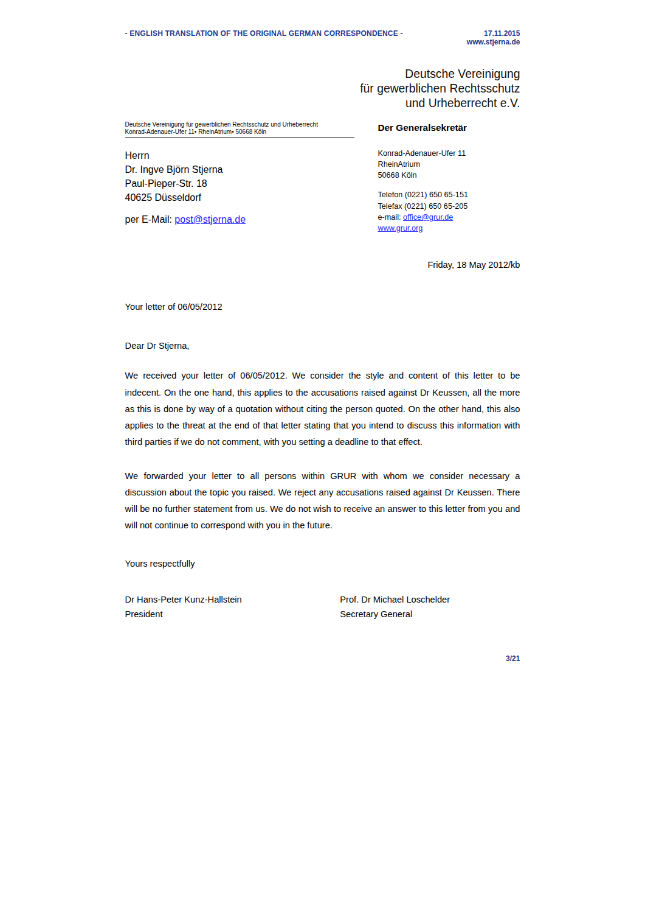- ENGLISH TRANSLATION OF THE ORIGINAL GERMAN CORRESPONDENCE -
17.11.2015 www.stjerna.de
Deutsche Vereinigung
für gewerblichen Rechtsschutz
und Urheberrecht e.V.
Deutsche Vereinigung für gewerblichen Rechtsschutz und Urheberrecht
Konrad-Adenauer-Ufer 11• RheinAtrium• 50668 Köln
Herrn
Dr. Ingve Björn Stjerna
Paul-Pieper-Str. 18
40625 Düsseldorf
per E-Mail: post@stjerna.de
Der Generalsekretär
Konrad-Adenauer-Ufer 11
RheinAtrium
50668 Köln
Telefon (0221) 650 65-151
Telefax (0221) 650 65-205
e-mail: office@grur.de
www.grur.org
Friday, 18 May 2012/kb
Your letter of 06/05/2012
Dear Dr Stjerna,
We received your letter of 06/05/2012. We consider the style and content of this letter to be indecent. On the one hand, this applies to the accusations raised against Dr Keussen, all the more as this is done by way of a quotation without citing the person quoted. On the other hand, this also applies to the threat at the end of that letter stating that you intend to discuss this information with third parties if we do not comment, with you setting a deadline to that effect.
We forwarded your letter to all persons within GRUR with whom we consider necessary a discussion about the topic you raised. We reject any accusations raised against Dr Keussen. There will be no further statement from us. We do not wish to receive an answer to this letter from you and will not continue to correspond with you in the future.
Yours respectfully
Dr Hans-Peter Kunz-Hallstein
President
Prof. Dr Michael Loschelder
Secretary General
3/21